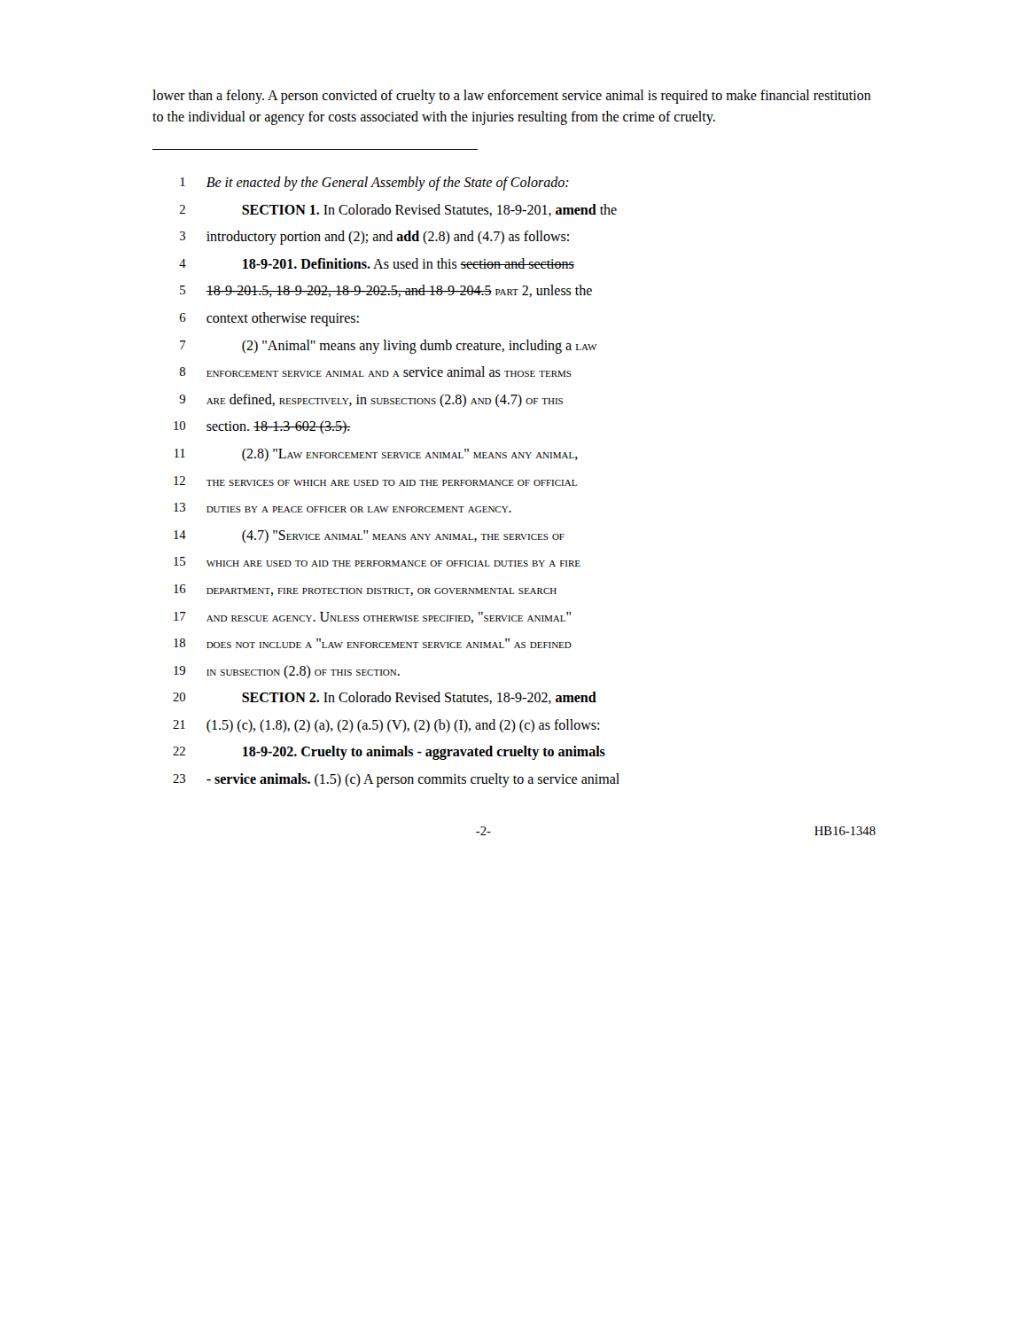lower than a felony. A person convicted of cruelty to a law enforcement service animal is required to make financial restitution to the individual or agency for costs associated with the injuries resulting from the crime of cruelty.
| 1 | Be it enacted by the General Assembly of the State of Colorado: |
| 2 | SECTION 1. In Colorado Revised Statutes, 18-9-201, amend the |
| 3 | introductory portion and (2); and add (2.8) and (4.7) as follows: |
| 4 | 18-9-201. Definitions. As used in this section and sections |
| 5 | 18-9-201.5, 18-9-202, 18-9-202.5, and 18-9-204.5 part 2, unless the |
| 6 | context otherwise requires: |
| 7 | (2) "Animal" means any living dumb creature, including a law |
| 8 | enforcement service animal and a service animal as those terms |
| 9 | are defined, respectively, in subsections (2.8) and (4.7) of this |
| 10 | section. 18-1.3-602 (3.5). |
| 11 | (2.8) " Law enforcement service animal " means any animal, |
| 12 | the services of which are used to aid the performance of official |
| 13 | duties by a peace officer or law enforcement agency. |
| 14 | (4.7) " Service animal " means any animal, the services of |
| 15 | which are used to aid the performance of official duties by a fire |
| 16 | department, fire protection district, or governmental search |
| 17 | and rescue agency. Unless otherwise specified, " service animal " |
| 18 | does not include a " law enforcement service animal " as defined |
| 19 | in subsection (2.8) of this section. |
| 20 | SECTION 2. In Colorado Revised Statutes, 18-9-202, amend |
| 21 | (1.5) (c), (1.8), (2) (a), (2) (a.5) (V), (2) (b) (I), and (2) (c) as follows: |
| 22 | 18-9-202. Cruelty to animals - aggravated cruelty to animals |
| 23 | - service animals. (1.5) (c) A person commits cruelty to a service animal |
-2- HB16-1348